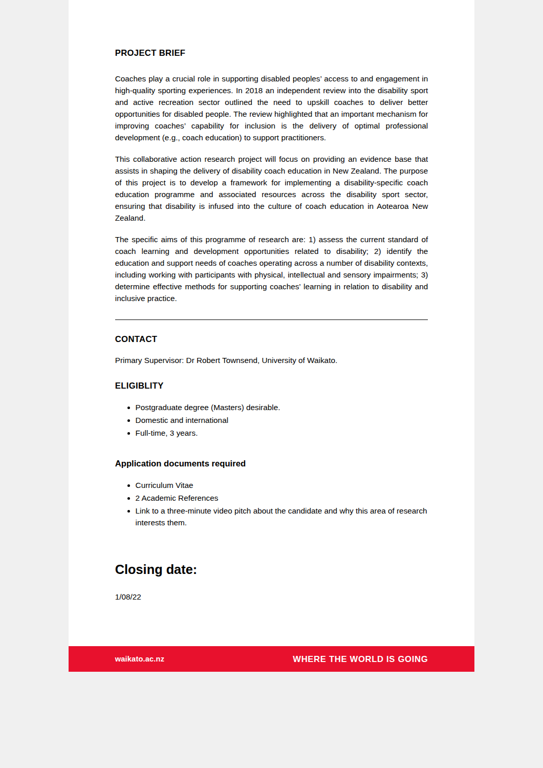PROJECT BRIEF
Coaches play a crucial role in supporting disabled peoples’ access to and engagement in high-quality sporting experiences. In 2018 an independent review into the disability sport and active recreation sector outlined the need to upskill coaches to deliver better opportunities for disabled people. The review highlighted that an important mechanism for improving coaches’ capability for inclusion is the delivery of optimal professional development (e.g., coach education) to support practitioners.
This collaborative action research project will focus on providing an evidence base that assists in shaping the delivery of disability coach education in New Zealand. The purpose of this project is to develop a framework for implementing a disability-specific coach education programme and associated resources across the disability sport sector, ensuring that disability is infused into the culture of coach education in Aotearoa New Zealand.
The specific aims of this programme of research are: 1) assess the current standard of coach learning and development opportunities related to disability; 2) identify the education and support needs of coaches operating across a number of disability contexts, including working with participants with physical, intellectual and sensory impairments; 3) determine effective methods for supporting coaches’ learning in relation to disability and inclusive practice.
CONTACT
Primary Supervisor: Dr Robert Townsend, University of Waikato.
ELIGIBLITY
Postgraduate degree (Masters) desirable.
Domestic and international
Full-time, 3 years.
Application documents required
Curriculum Vitae
2 Academic References
Link to a three-minute video pitch about the candidate and why this area of research interests them.
Closing date:
1/08/22
waikato.ac.nz WHERE THE WORLD IS GOING